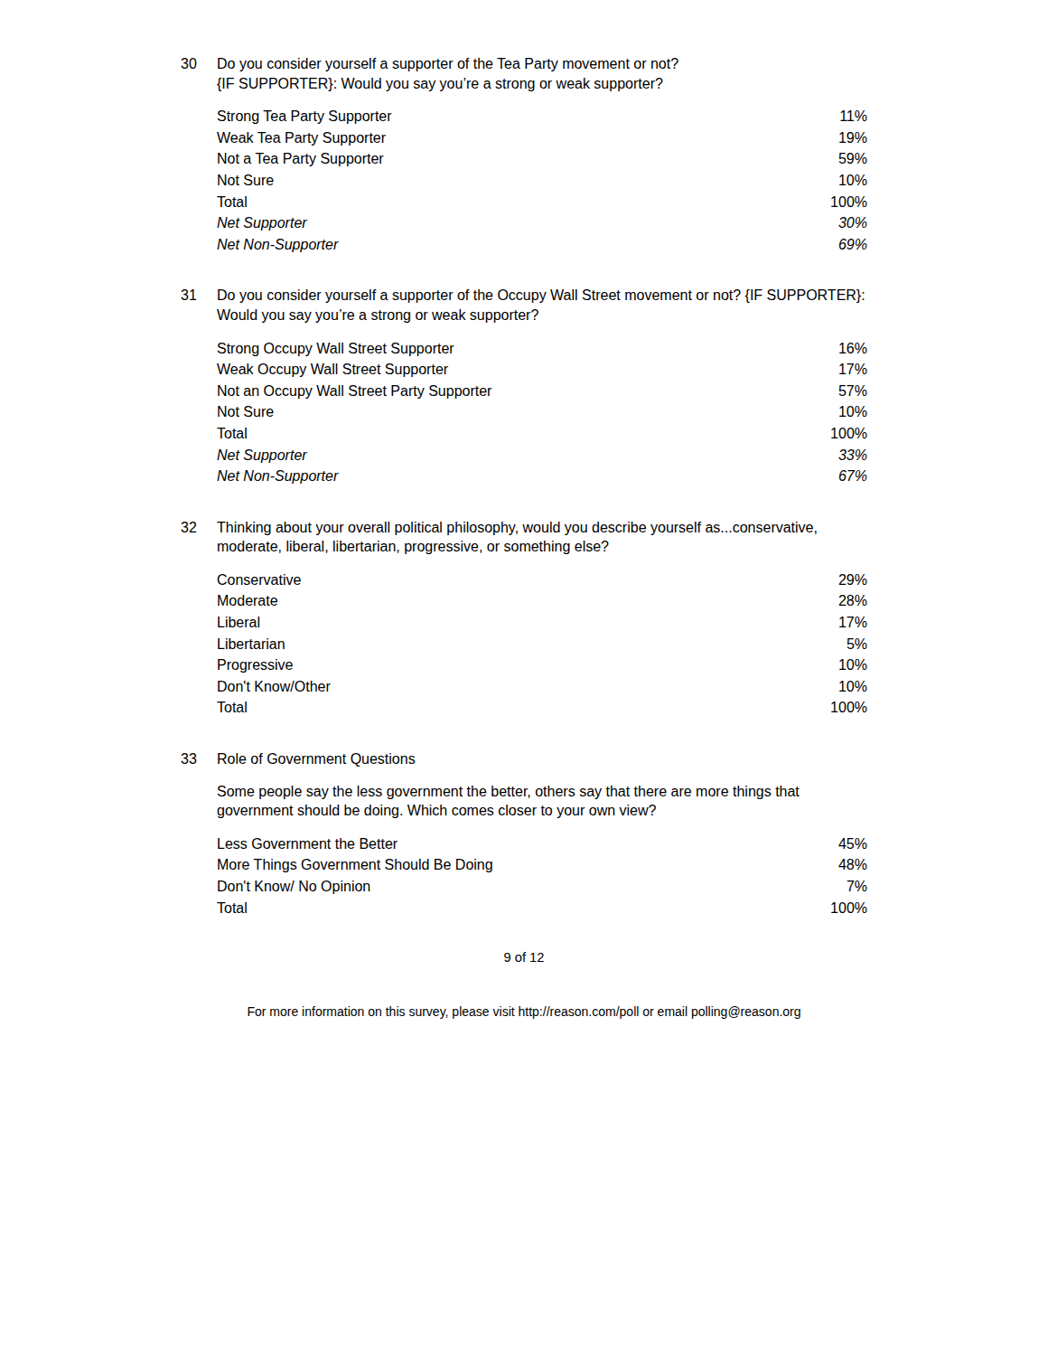30
Do you consider yourself a supporter of the Tea Party movement or not?
{IF SUPPORTER}: Would you say you’re a strong or weak supporter?
| Strong Tea Party Supporter | 11% |
| Weak Tea Party Supporter | 19% |
| Not a Tea Party Supporter | 59% |
| Not Sure | 10% |
| Total | 100% |
| Net Supporter | 30% |
| Net Non-Supporter | 69% |
31
Do you consider yourself a supporter of the Occupy Wall Street movement or not? {IF SUPPORTER}: Would you say you’re a strong or weak supporter?
| Strong Occupy Wall Street Supporter | 16% |
| Weak Occupy Wall Street Supporter | 17% |
| Not an Occupy Wall Street Party Supporter | 57% |
| Not Sure | 10% |
| Total | 100% |
| Net Supporter | 33% |
| Net Non-Supporter | 67% |
32
Thinking about your overall political philosophy, would you describe yourself as...conservative, moderate, liberal, libertarian, progressive, or something else?
| Conservative | 29% |
| Moderate | 28% |
| Liberal | 17% |
| Libertarian | 5% |
| Progressive | 10% |
| Don't Know/Other | 10% |
| Total | 100% |
33
Role of Government Questions
Some people say the less government the better, others say that there are more things that government should be doing. Which comes closer to your own view?
| Less Government the Better | 45% |
| More Things Government Should Be Doing | 48% |
| Don't Know/ No Opinion | 7% |
| Total | 100% |
9 of 12
For more information on this survey, please visit http://reason.com/poll or email polling@reason.org